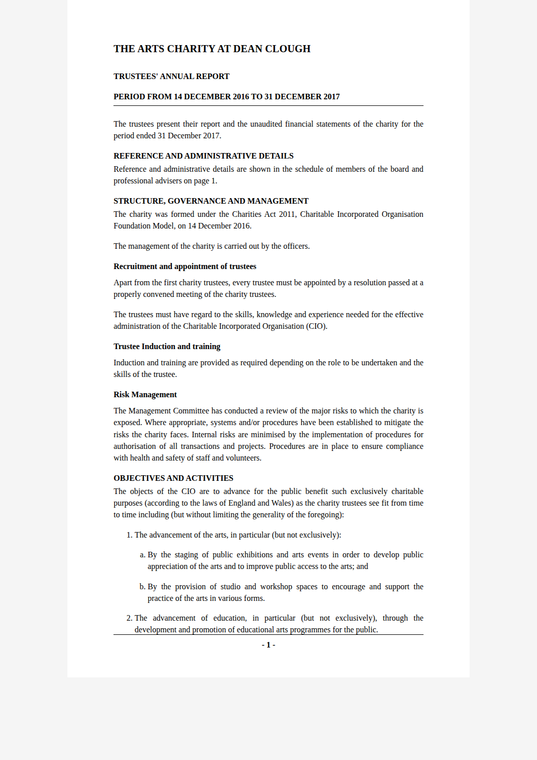THE ARTS CHARITY AT DEAN CLOUGH
TRUSTEES' ANNUAL REPORT
PERIOD FROM 14 DECEMBER 2016 TO 31 DECEMBER 2017
The trustees present their report and the unaudited financial statements of the charity for the period ended 31 December 2017.
Reference and administrative details
Reference and administrative details are shown in the schedule of members of the board and professional advisers on page 1.
Structure, governance and management
The charity was formed under the Charities Act 2011, Charitable Incorporated Organisation Foundation Model, on 14 December 2016.
The management of the charity is carried out by the officers.
Recruitment and appointment of trustees
Apart from the first charity trustees, every trustee must be appointed by a resolution passed at a properly convened meeting of the charity trustees.
The trustees must have regard to the skills, knowledge and experience needed for the effective administration of the Charitable Incorporated Organisation (CIO).
Trustee Induction and training
Induction and training are provided as required depending on the role to be undertaken and the skills of the trustee.
Risk Management
The Management Committee has conducted a review of the major risks to which the charity is exposed. Where appropriate, systems and/or procedures have been established to mitigate the risks the charity faces. Internal risks are minimised by the implementation of procedures for authorisation of all transactions and projects. Procedures are in place to ensure compliance with health and safety of staff and volunteers.
Objectives and activities
The objects of the CIO are to advance for the public benefit such exclusively charitable purposes (according to the laws of England and Wales) as the charity trustees see fit from time to time including (but without limiting the generality of the foregoing):
The advancement of the arts, in particular (but not exclusively):
By the staging of public exhibitions and arts events in order to develop public appreciation of the arts and to improve public access to the arts; and
By the provision of studio and workshop spaces to encourage and support the practice of the arts in various forms.
The advancement of education, in particular (but not exclusively), through the development and promotion of educational arts programmes for the public.
- 1 -